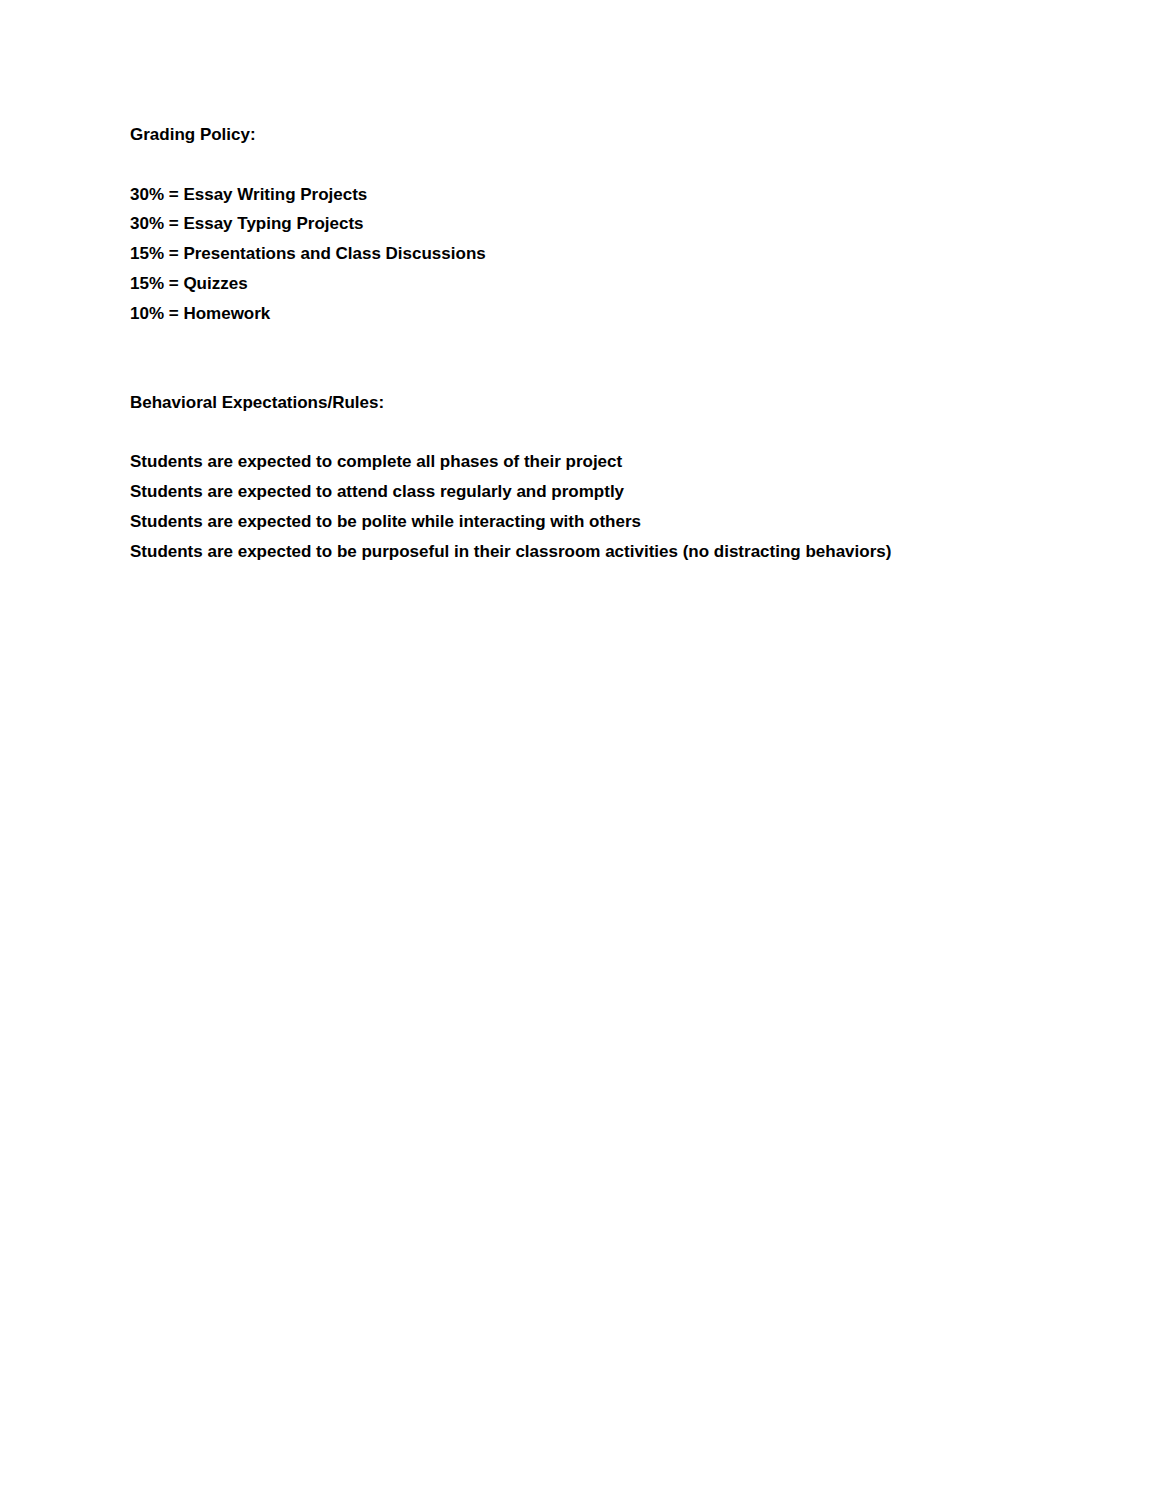Grading Policy:
30% = Essay Writing Projects
30% = Essay Typing Projects
15% = Presentations and Class Discussions
15% = Quizzes
10% = Homework
Behavioral Expectations/Rules:
Students are expected to complete all phases of their project
Students are expected to attend class regularly and promptly
Students are expected to be polite while interacting with others
Students are expected to be purposeful in their classroom activities (no distracting behaviors)